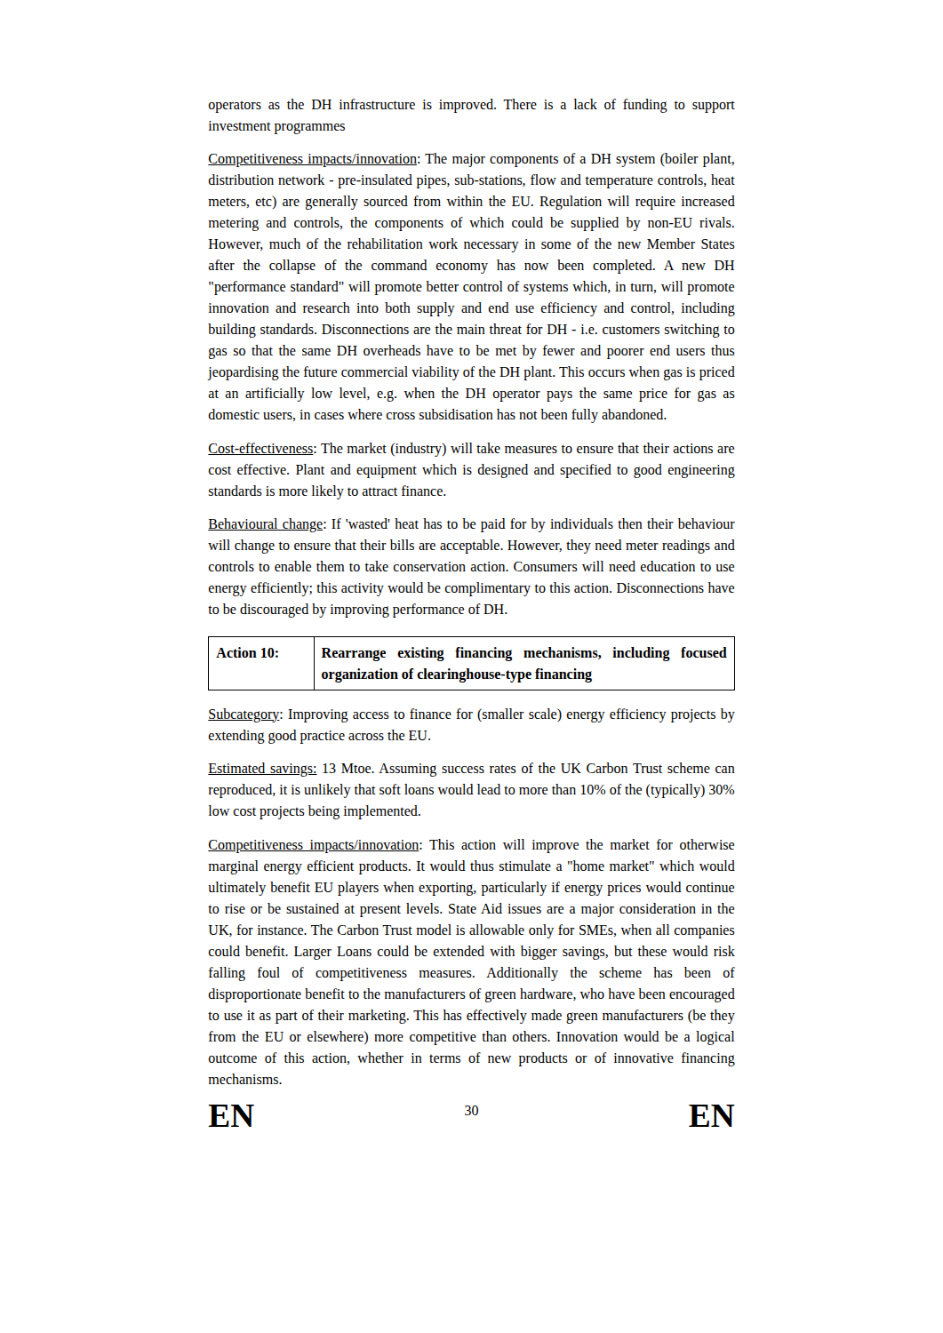operators as the DH infrastructure is improved. There is a lack of funding to support investment programmes
Competitiveness impacts/innovation: The major components of a DH system (boiler plant, distribution network - pre-insulated pipes, sub-stations, flow and temperature controls, heat meters, etc) are generally sourced from within the EU. Regulation will require increased metering and controls, the components of which could be supplied by non-EU rivals. However, much of the rehabilitation work necessary in some of the new Member States after the collapse of the command economy has now been completed. A new DH "performance standard" will promote better control of systems which, in turn, will promote innovation and research into both supply and end use efficiency and control, including building standards. Disconnections are the main threat for DH - i.e. customers switching to gas so that the same DH overheads have to be met by fewer and poorer end users thus jeopardising the future commercial viability of the DH plant. This occurs when gas is priced at an artificially low level, e.g. when the DH operator pays the same price for gas as domestic users, in cases where cross subsidisation has not been fully abandoned.
Cost-effectiveness: The market (industry) will take measures to ensure that their actions are cost effective. Plant and equipment which is designed and specified to good engineering standards is more likely to attract finance.
Behavioural change: If 'wasted' heat has to be paid for by individuals then their behaviour will change to ensure that their bills are acceptable. However, they need meter readings and controls to enable them to take conservation action. Consumers will need education to use energy efficiently; this activity would be complimentary to this action. Disconnections have to be discouraged by improving performance of DH.
| Action 10: | Rearrange existing financing mechanisms, including focused organization of clearinghouse-type financing |
Subcategory: Improving access to finance for (smaller scale) energy efficiency projects by extending good practice across the EU.
Estimated savings: 13 Mtoe. Assuming success rates of the UK Carbon Trust scheme can reproduced, it is unlikely that soft loans would lead to more than 10% of the (typically) 30% low cost projects being implemented.
Competitiveness impacts/innovation: This action will improve the market for otherwise marginal energy efficient products. It would thus stimulate a "home market" which would ultimately benefit EU players when exporting, particularly if energy prices would continue to rise or be sustained at present levels. State Aid issues are a major consideration in the UK, for instance. The Carbon Trust model is allowable only for SMEs, when all companies could benefit. Larger Loans could be extended with bigger savings, but these would risk falling foul of competitiveness measures. Additionally the scheme has been of disproportionate benefit to the manufacturers of green hardware, who have been encouraged to use it as part of their marketing. This has effectively made green manufacturers (be they from the EU or elsewhere) more competitive than others. Innovation would be a logical outcome of this action, whether in terms of new products or of innovative financing mechanisms.
EN 30 EN